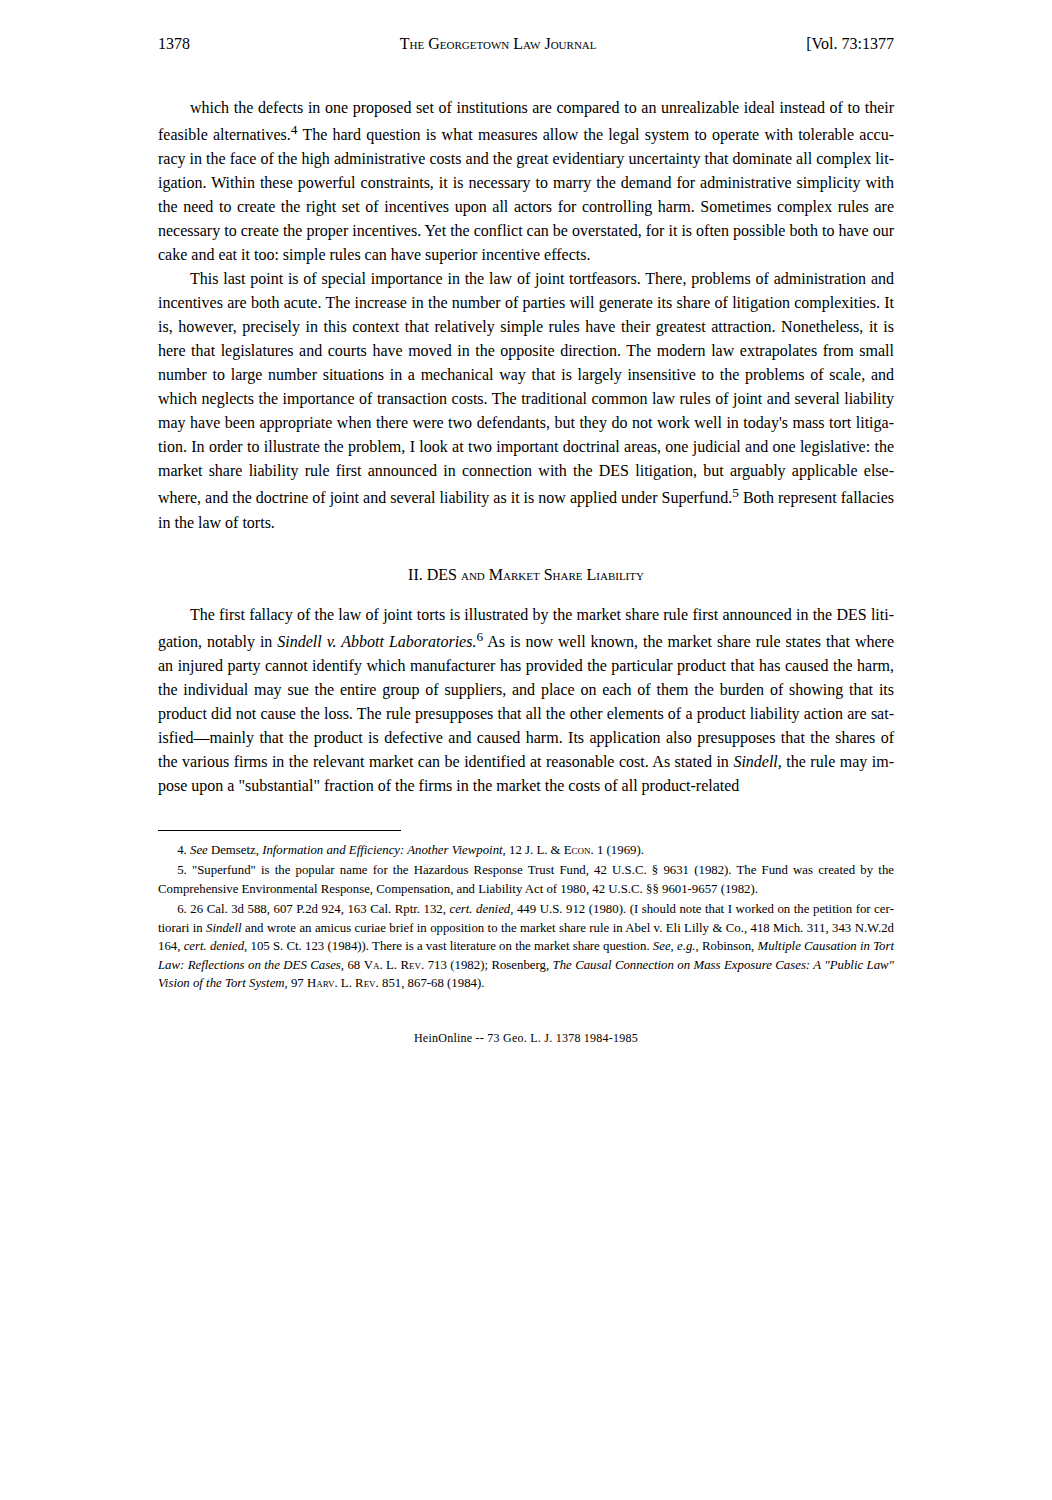1378 The Georgetown Law Journal [Vol. 73:1377
which the defects in one proposed set of institutions are compared to an unrealizable ideal instead of to their feasible alternatives.4 The hard question is what measures allow the legal system to operate with tolerable accuracy in the face of the high administrative costs and the great evidentiary uncertainty that dominate all complex litigation. Within these powerful constraints, it is necessary to marry the demand for administrative simplicity with the need to create the right set of incentives upon all actors for controlling harm. Sometimes complex rules are necessary to create the proper incentives. Yet the conflict can be overstated, for it is often possible both to have our cake and eat it too: simple rules can have superior incentive effects.
This last point is of special importance in the law of joint tortfeasors. There, problems of administration and incentives are both acute. The increase in the number of parties will generate its share of litigation complexities. It is, however, precisely in this context that relatively simple rules have their greatest attraction. Nonetheless, it is here that legislatures and courts have moved in the opposite direction. The modern law extrapolates from small number to large number situations in a mechanical way that is largely insensitive to the problems of scale, and which neglects the importance of transaction costs. The traditional common law rules of joint and several liability may have been appropriate when there were two defendants, but they do not work well in today's mass tort litigation. In order to illustrate the problem, I look at two important doctrinal areas, one judicial and one legislative: the market share liability rule first announced in connection with the DES litigation, but arguably applicable elsewhere, and the doctrine of joint and several liability as it is now applied under Superfund.5 Both represent fallacies in the law of torts.
II. DES and Market Share Liability
The first fallacy of the law of joint torts is illustrated by the market share rule first announced in the DES litigation, notably in Sindell v. Abbott Laboratories.6 As is now well known, the market share rule states that where an injured party cannot identify which manufacturer has provided the particular product that has caused the harm, the individual may sue the entire group of suppliers, and place on each of them the burden of showing that its product did not cause the loss. The rule presupposes that all the other elements of a product liability action are satisfied—mainly that the product is defective and caused harm. Its application also presupposes that the shares of the various firms in the relevant market can be identified at reasonable cost. As stated in Sindell, the rule may impose upon a "substantial" fraction of the firms in the market the costs of all product-related
4. See Demsetz, Information and Efficiency: Another Viewpoint, 12 J. L. & Econ. 1 (1969).
5. "Superfund" is the popular name for the Hazardous Response Trust Fund, 42 U.S.C. § 9631 (1982). The Fund was created by the Comprehensive Environmental Response, Compensation, and Liability Act of 1980, 42 U.S.C. §§ 9601-9657 (1982).
6. 26 Cal. 3d 588, 607 P.2d 924, 163 Cal. Rptr. 132, cert. denied, 449 U.S. 912 (1980). (I should note that I worked on the petition for certiorari in Sindell and wrote an amicus curiae brief in opposition to the market share rule in Abel v. Eli Lilly & Co., 418 Mich. 311, 343 N.W.2d 164, cert. denied, 105 S. Ct. 123 (1984)). There is a vast literature on the market share question. See, e.g., Robinson, Multiple Causation in Tort Law: Reflections on the DES Cases, 68 Va. L. Rev. 713 (1982); Rosenberg, The Causal Connection on Mass Exposure Cases: A "Public Law" Vision of the Tort System, 97 Harv. L. Rev. 851, 867-68 (1984).
HeinOnline -- 73 Geo. L. J. 1378 1984-1985